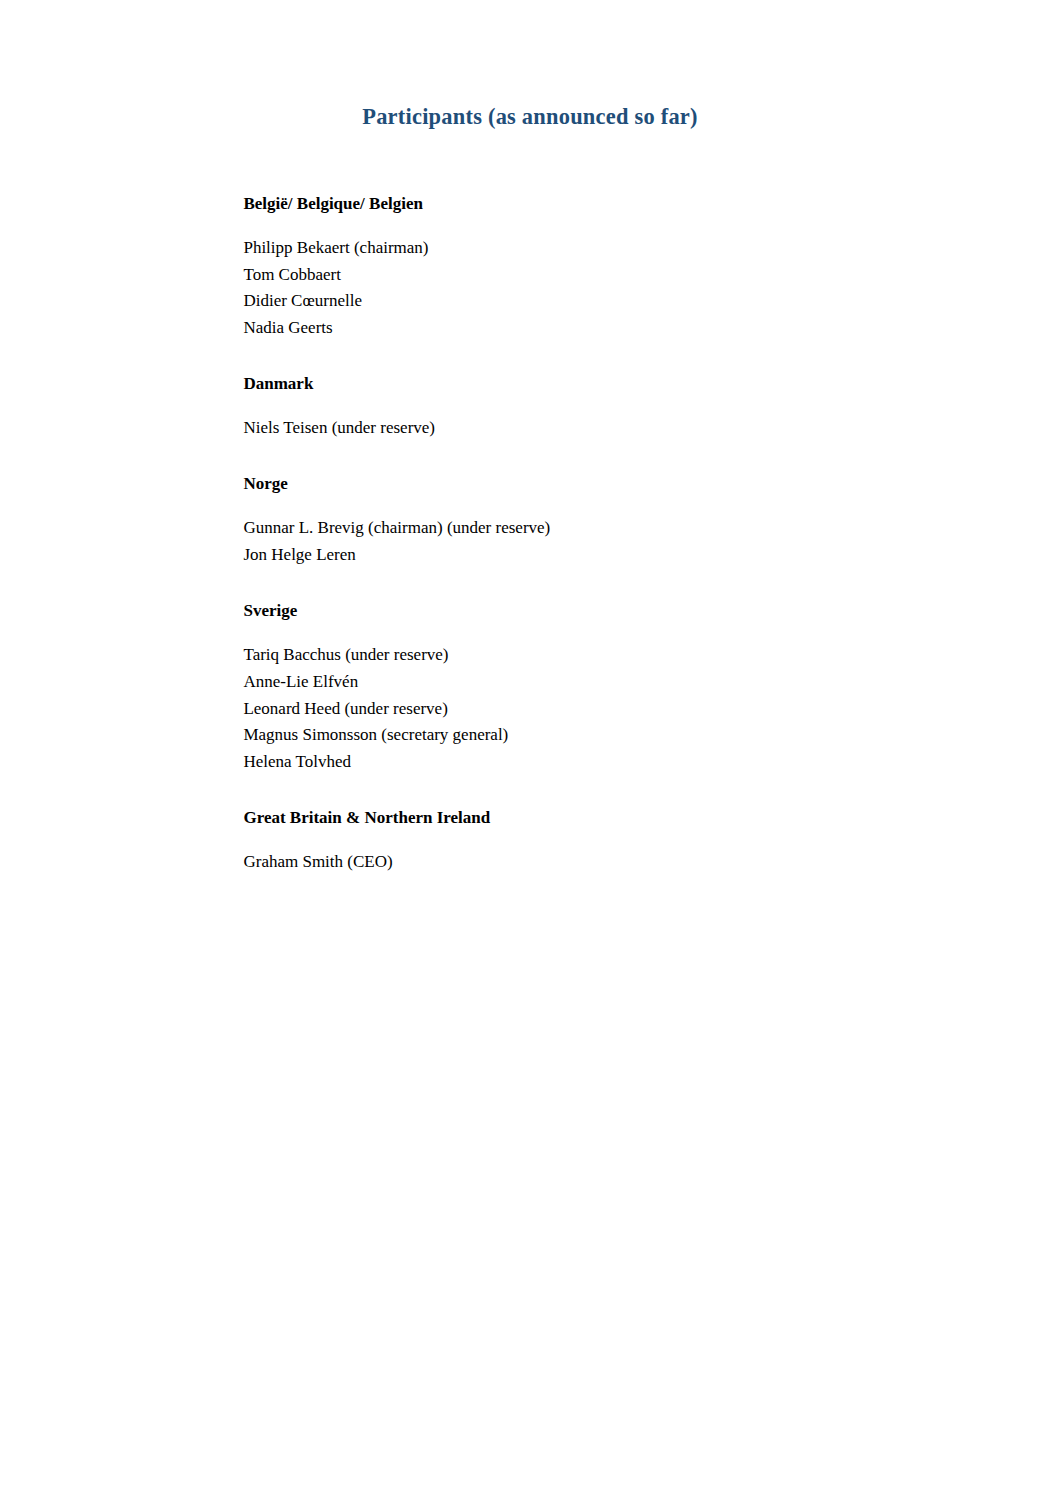Participants (as announced so far)
België/ Belgique/ Belgien
Philipp Bekaert (chairman)
Tom Cobbaert
Didier Cœurnelle
Nadia Geerts
Danmark
Niels Teisen (under reserve)
Norge
Gunnar L. Brevig (chairman) (under reserve)
Jon Helge Leren
Sverige
Tariq Bacchus (under reserve)
Anne-Lie Elfvén
Leonard Heed (under reserve)
Magnus Simonsson (secretary general)
Helena Tolvhed
Great Britain & Northern Ireland
Graham Smith (CEO)